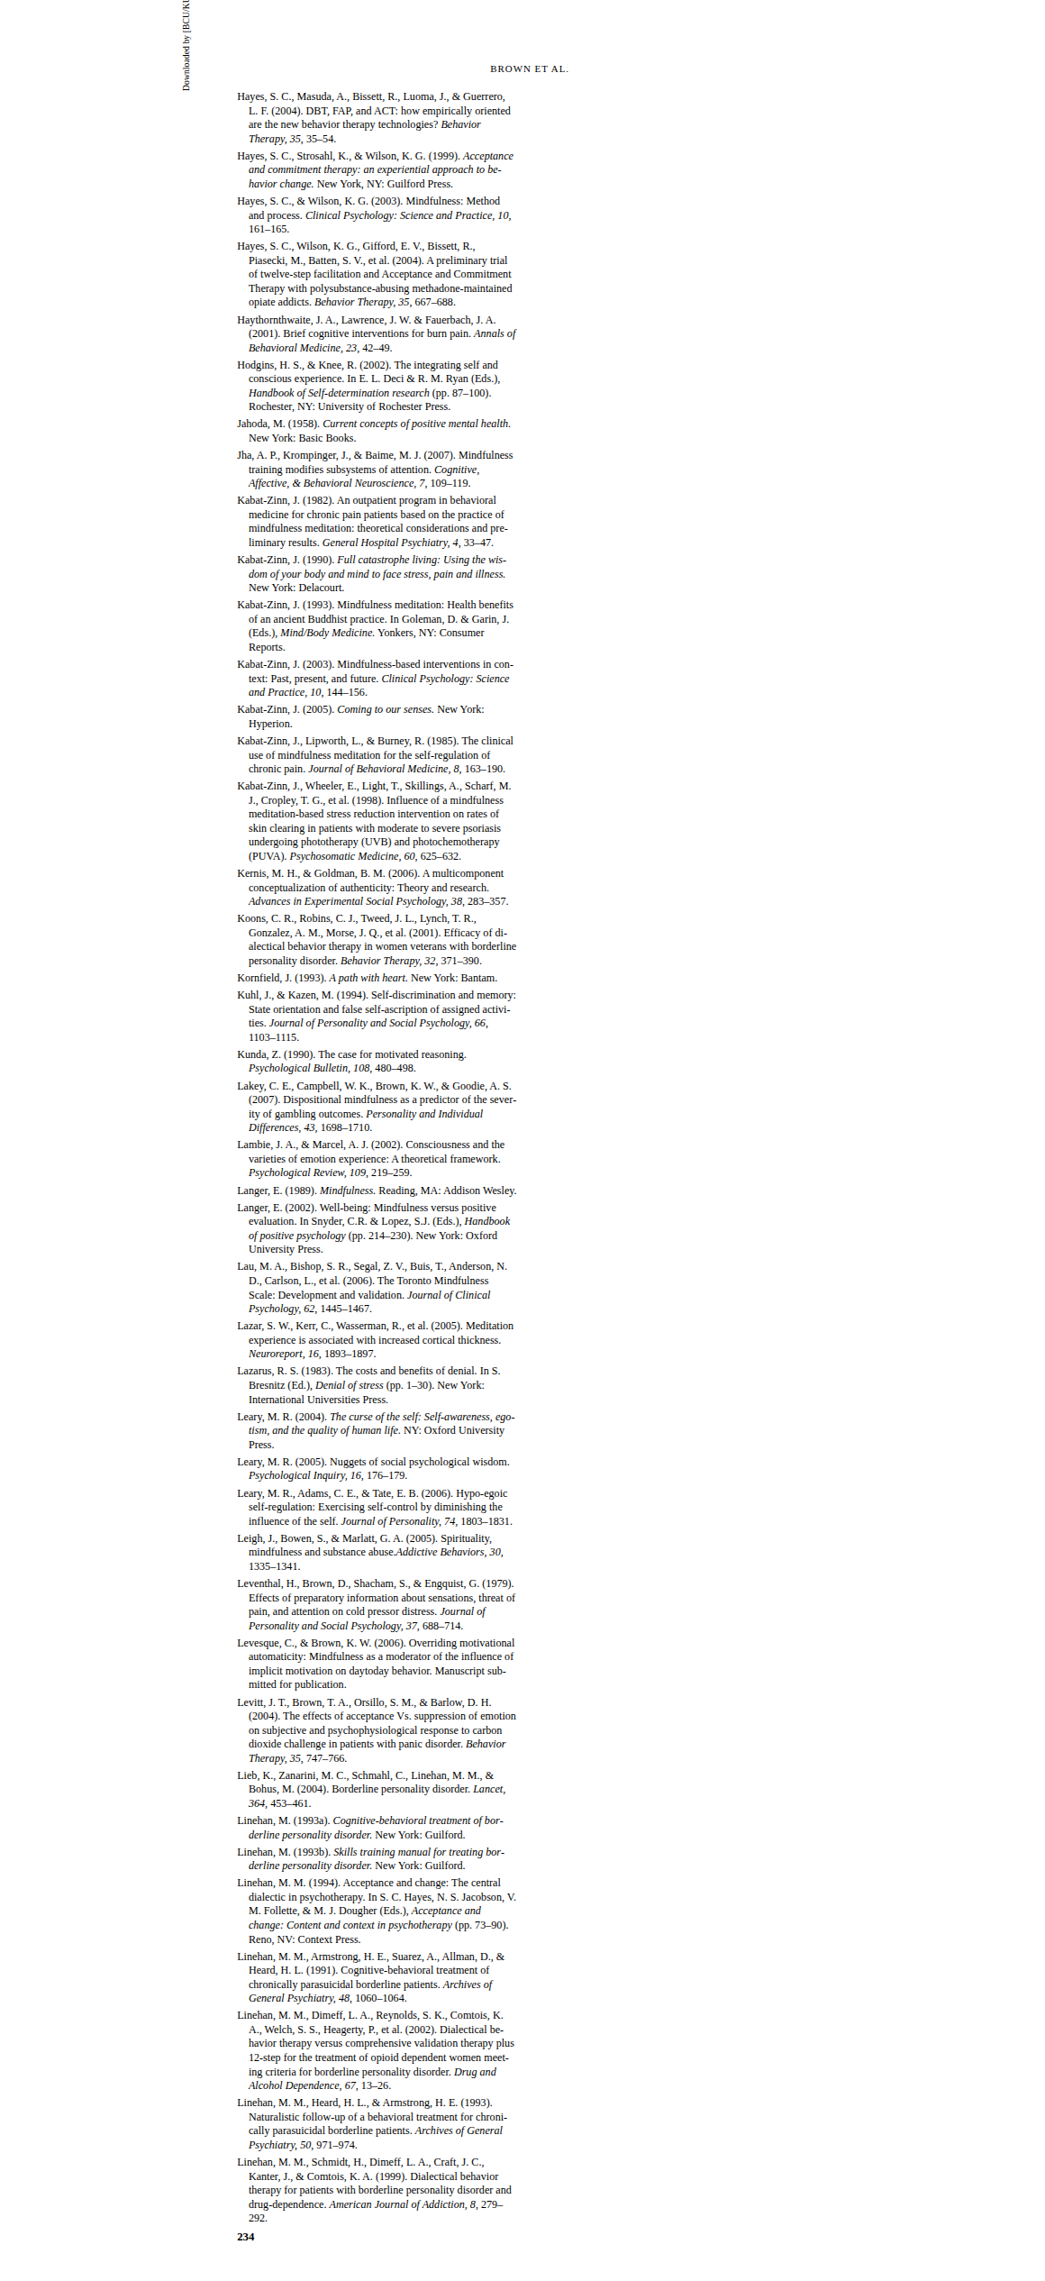Downloaded by [BCU/KUB Fribourg - University of Fribourg] at 07:11 12 September 2015
BROWN ET AL.
Hayes, S. C., Masuda, A., Bissett, R., Luoma, J., & Guerrero, L. F. (2004). DBT, FAP, and ACT: how empirically oriented are the new behavior therapy technologies? Behavior Therapy, 35, 35–54.
Hayes, S. C., Strosahl, K., & Wilson, K. G. (1999). Acceptance and commitment therapy: an experiential approach to behavior change. New York, NY: Guilford Press.
Hayes, S. C., & Wilson, K. G. (2003). Mindfulness: Method and process. Clinical Psychology: Science and Practice, 10, 161–165.
Hayes, S. C., Wilson, K. G., Gifford, E. V., Bissett, R., Piasecki, M., Batten, S. V., et al. (2004). A preliminary trial of twelve-step facilitation and Acceptance and Commitment Therapy with polysubstance-abusing methadone-maintained opiate addicts. Behavior Therapy, 35, 667–688.
Haythornthwaite, J. A., Lawrence, J. W. & Fauerbach, J. A. (2001). Brief cognitive interventions for burn pain. Annals of Behavioral Medicine, 23, 42–49.
Hodgins, H. S., & Knee, R. (2002). The integrating self and conscious experience. In E. L. Deci & R. M. Ryan (Eds.), Handbook of Self-determination research (pp. 87–100). Rochester, NY: University of Rochester Press.
Jahoda, M. (1958). Current concepts of positive mental health. New York: Basic Books.
Jha, A. P., Krompinger, J., & Baime, M. J. (2007). Mindfulness training modifies subsystems of attention. Cognitive, Affective, & Behavioral Neuroscience, 7, 109–119.
Kabat-Zinn, J. (1982). An outpatient program in behavioral medicine for chronic pain patients based on the practice of mindfulness meditation: theoretical considerations and preliminary results. General Hospital Psychiatry, 4, 33–47.
Kabat-Zinn, J. (1990). Full catastrophe living: Using the wisdom of your body and mind to face stress, pain and illness. New York: Delacourt.
Kabat-Zinn, J. (1993). Mindfulness meditation: Health benefits of an ancient Buddhist practice. In Goleman, D. & Garin, J. (Eds.), Mind/Body Medicine. Yonkers, NY: Consumer Reports.
Kabat-Zinn, J. (2003). Mindfulness-based interventions in context: Past, present, and future. Clinical Psychology: Science and Practice, 10, 144–156.
Kabat-Zinn, J. (2005). Coming to our senses. New York: Hyperion.
Kabat-Zinn, J., Lipworth, L., & Burney, R. (1985). The clinical use of mindfulness meditation for the self-regulation of chronic pain. Journal of Behavioral Medicine, 8, 163–190.
Kabat-Zinn, J., Wheeler, E., Light, T., Skillings, A., Scharf, M. J., Cropley, T. G., et al. (1998). Influence of a mindfulness meditation-based stress reduction intervention on rates of skin clearing in patients with moderate to severe psoriasis undergoing phototherapy (UVB) and photochemotherapy (PUVA). Psychosomatic Medicine, 60, 625–632.
Kernis, M. H., & Goldman, B. M. (2006). A multicomponent conceptualization of authenticity: Theory and research. Advances in Experimental Social Psychology, 38, 283–357.
Koons, C. R., Robins, C. J., Tweed, J. L., Lynch, T. R., Gonzalez, A. M., Morse, J. Q., et al. (2001). Efficacy of dialectical behavior therapy in women veterans with borderline personality disorder. Behavior Therapy, 32, 371–390.
Kornfield, J. (1993). A path with heart. New York: Bantam.
Kuhl, J., & Kazen, M. (1994). Self-discrimination and memory: State orientation and false self-ascription of assigned activities. Journal of Personality and Social Psychology, 66, 1103–1115.
Kunda, Z. (1990). The case for motivated reasoning. Psychological Bulletin, 108, 480–498.
Lakey, C. E., Campbell, W. K., Brown, K. W., & Goodie, A. S. (2007). Dispositional mindfulness as a predictor of the severity of gambling outcomes. Personality and Individual Differences, 43, 1698–1710.
Lambie, J. A., & Marcel, A. J. (2002). Consciousness and the varieties of emotion experience: A theoretical framework. Psychological Review, 109, 219–259.
Langer, E. (1989). Mindfulness. Reading, MA: Addison Wesley.
Langer, E. (2002). Well-being: Mindfulness versus positive evaluation. In Snyder, C.R. & Lopez, S.J. (Eds.), Handbook of positive psychology (pp. 214–230). New York: Oxford University Press.
Lau, M. A., Bishop, S. R., Segal, Z. V., Buis, T., Anderson, N. D., Carlson, L., et al. (2006). The Toronto Mindfulness Scale: Development and validation. Journal of Clinical Psychology, 62, 1445–1467.
Lazar, S. W., Kerr, C., Wasserman, R., et al. (2005). Meditation experience is associated with increased cortical thickness. Neuroreport, 16, 1893–1897.
Lazarus, R. S. (1983). The costs and benefits of denial. In S. Bresnitz (Ed.), Denial of stress (pp. 1–30). New York: International Universities Press.
Leary, M. R. (2004). The curse of the self: Self-awareness, egotism, and the quality of human life. NY: Oxford University Press.
Leary, M. R. (2005). Nuggets of social psychological wisdom. Psychological Inquiry, 16, 176–179.
Leary, M. R., Adams, C. E., & Tate, E. B. (2006). Hypo-egoic self-regulation: Exercising self-control by diminishing the influence of the self. Journal of Personality, 74, 1803–1831.
Leigh, J., Bowen, S., & Marlatt, G. A. (2005). Spirituality, mindfulness and substance abuse.Addictive Behaviors, 30, 1335–1341.
Leventhal, H., Brown, D., Shacham, S., & Engquist, G. (1979). Effects of preparatory information about sensations, threat of pain, and attention on cold pressor distress. Journal of Personality and Social Psychology, 37, 688–714.
Levesque, C., & Brown, K. W. (2006). Overriding motivational automaticity: Mindfulness as a moderator of the influence of implicit motivation on daytoday behavior. Manuscript submitted for publication.
Levitt, J. T., Brown, T. A., Orsillo, S. M., & Barlow, D. H. (2004). The effects of acceptance Vs. suppression of emotion on subjective and psychophysiological response to carbon dioxide challenge in patients with panic disorder. Behavior Therapy, 35, 747–766.
Lieb, K., Zanarini, M. C., Schmahl, C., Linehan, M. M., & Bohus, M. (2004). Borderline personality disorder. Lancet, 364, 453–461.
Linehan, M. (1993a). Cognitive-behavioral treatment of borderline personality disorder. New York: Guilford.
Linehan, M. (1993b). Skills training manual for treating borderline personality disorder. New York: Guilford.
Linehan, M. M. (1994). Acceptance and change: The central dialectic in psychotherapy. In S. C. Hayes, N. S. Jacobson, V. M. Follette, & M. J. Dougher (Eds.), Acceptance and change: Content and context in psychotherapy (pp. 73–90). Reno, NV: Context Press.
Linehan, M. M., Armstrong, H. E., Suarez, A., Allman, D., & Heard, H. L. (1991). Cognitive-behavioral treatment of chronically parasuicidal borderline patients. Archives of General Psychiatry, 48, 1060–1064.
Linehan, M. M., Dimeff, L. A., Reynolds, S. K., Comtois, K. A., Welch, S. S., Heagerty, P., et al. (2002). Dialectical behavior therapy versus comprehensive validation therapy plus 12-step for the treatment of opioid dependent women meeting criteria for borderline personality disorder. Drug and Alcohol Dependence, 67, 13–26.
Linehan, M. M., Heard, H. L., & Armstrong, H. E. (1993). Naturalistic follow-up of a behavioral treatment for chronically parasuicidal borderline patients. Archives of General Psychiatry, 50, 971–974.
Linehan, M. M., Schmidt, H., Dimeff, L. A., Craft, J. C., Kanter, J., & Comtois, K. A. (1999). Dialectical behavior therapy for patients with borderline personality disorder and drug-dependence. American Journal of Addiction, 8, 279–292.
234